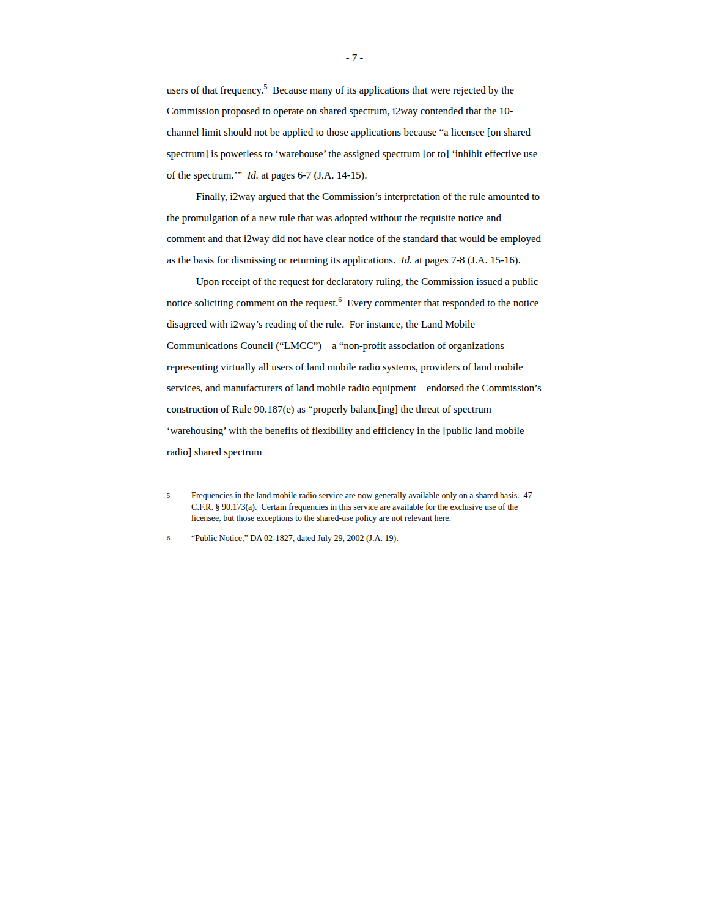- 7 -
users of that frequency.5 Because many of its applications that were rejected by the Commission proposed to operate on shared spectrum, i2way contended that the 10-channel limit should not be applied to those applications because “a licensee [on shared spectrum] is powerless to ‘warehouse’ the assigned spectrum [or to] ‘inhibit effective use of the spectrum.’” Id. at pages 6-7 (J.A. 14-15).
Finally, i2way argued that the Commission’s interpretation of the rule amounted to the promulgation of a new rule that was adopted without the requisite notice and comment and that i2way did not have clear notice of the standard that would be employed as the basis for dismissing or returning its applications. Id. at pages 7-8 (J.A. 15-16).
Upon receipt of the request for declaratory ruling, the Commission issued a public notice soliciting comment on the request.6 Every commenter that responded to the notice disagreed with i2way’s reading of the rule. For instance, the Land Mobile Communications Council (“LMCC”) – a “non-profit association of organizations representing virtually all users of land mobile radio systems, providers of land mobile services, and manufacturers of land mobile radio equipment – endorsed the Commission’s construction of Rule 90.187(e) as “properly balanc[ing] the threat of spectrum ‘warehousing’ with the benefits of flexibility and efficiency in the [public land mobile radio] shared spectrum
5
Frequencies in the land mobile radio service are now generally available only on a shared basis. 47 C.F.R. § 90.173(a). Certain frequencies in this service are available for the exclusive use of the licensee, but those exceptions to the shared-use policy are not relevant here.
6
“Public Notice,” DA 02-1827, dated July 29, 2002 (J.A. 19).